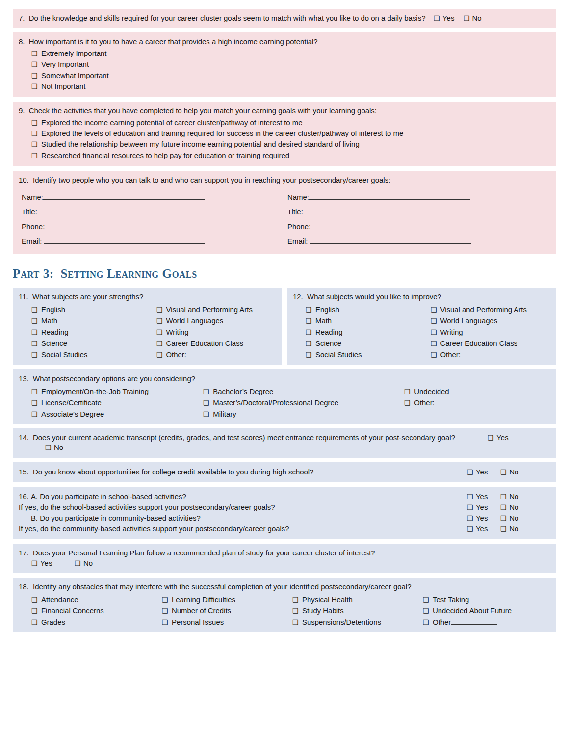7. Do the knowledge and skills required for your career cluster goals seem to match with what you like to do on a daily basis? Yes No
8. How important is it to you to have a career that provides a high income earning potential?
Extremely Important
Very Important
Somewhat Important
Not Important
9. Check the activities that you have completed to help you match your earning goals with your learning goals:
Explored the income earning potential of career cluster/pathway of interest to me
Explored the levels of education and training required for success in the career cluster/pathway of interest to me
Studied the relationship between my future income earning potential and desired standard of living
Researched financial resources to help pay for education or training required
10. Identify two people who you can talk to and who can support you in reaching your postsecondary/career goals:
| Name: | Name: |
| Title: | Title: |
| Phone: | Phone: |
| Email: | Email: |
Part 3: Setting Learning Goals
11. What subjects are your strengths?
English
Visual and Performing Arts
Math
World Languages
Reading
Writing
Science
Career Education Class
Social Studies
Other:
12. What subjects would you like to improve?
English
Visual and Performing Arts
Math
World Languages
Reading
Writing
Science
Career Education Class
Social Studies
Other:
13. What postsecondary options are you considering?
Employment/On-the-Job Training
Bachelor’s Degree
Undecided
License/Certificate
Master’s/Doctoral/Professional Degree
Other:
Associate’s Degree
Military
14. Does your current academic transcript (credits, grades, and test scores) meet entrance requirements of your post-secondary goal? Yes No
| 15. Do you know about opportunities for college credit available to you during high school? | Yes No |
| 16. A. Do you participate in school-based activities? | Yes No |
| If yes, do the school-based activities support your postsecondary/career goals? | Yes No |
| 16. B. Do you participate in community-based activities? | Yes No |
| If yes, do the community-based activities support your postsecondary/career goals? | Yes No |
17. Does your Personal Learning Plan follow a recommended plan of study for your career cluster of interest?
Yes No
18. Identify any obstacles that may interfere with the successful completion of your identified postsecondary/career goal?
Attendance
Learning Difficulties
Physical Health
Test Taking
Financial Concerns
Number of Credits
Study Habits
Undecided About Future
Grades
Personal Issues
Suspensions/Detentions
Other